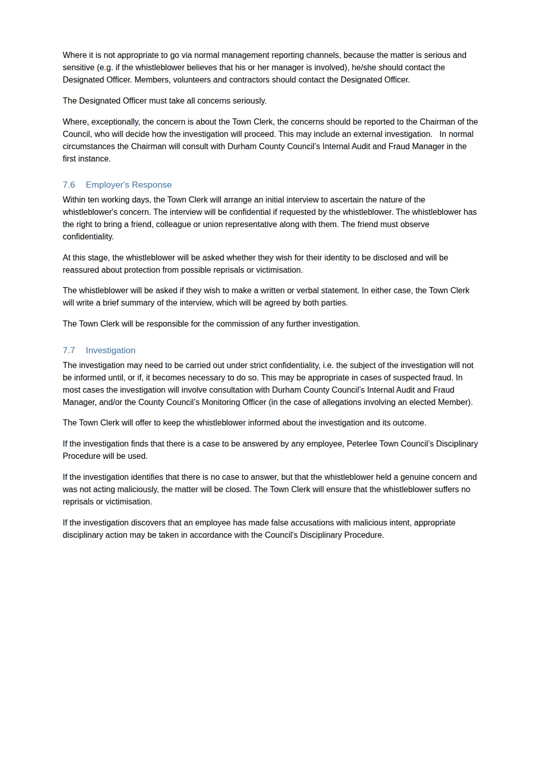Where it is not appropriate to go via normal management reporting channels, because the matter is serious and sensitive (e.g. if the whistleblower believes that his or her manager is involved), he/she should contact the Designated Officer. Members, volunteers and contractors should contact the Designated Officer.
The Designated Officer must take all concerns seriously.
Where, exceptionally, the concern is about the Town Clerk, the concerns should be reported to the Chairman of the Council, who will decide how the investigation will proceed. This may include an external investigation. In normal circumstances the Chairman will consult with Durham County Council’s Internal Audit and Fraud Manager in the first instance.
7.6 Employer's Response
Within ten working days, the Town Clerk will arrange an initial interview to ascertain the nature of the whistleblower's concern. The interview will be confidential if requested by the whistleblower. The whistleblower has the right to bring a friend, colleague or union representative along with them. The friend must observe confidentiality.
At this stage, the whistleblower will be asked whether they wish for their identity to be disclosed and will be reassured about protection from possible reprisals or victimisation.
The whistleblower will be asked if they wish to make a written or verbal statement. In either case, the Town Clerk will write a brief summary of the interview, which will be agreed by both parties.
The Town Clerk will be responsible for the commission of any further investigation.
7.7 Investigation
The investigation may need to be carried out under strict confidentiality, i.e. the subject of the investigation will not be informed until, or if, it becomes necessary to do so. This may be appropriate in cases of suspected fraud. In most cases the investigation will involve consultation with Durham County Council’s Internal Audit and Fraud Manager, and/or the County Council’s Monitoring Officer (in the case of allegations involving an elected Member).
The Town Clerk will offer to keep the whistleblower informed about the investigation and its outcome.
If the investigation finds that there is a case to be answered by any employee, Peterlee Town Council’s Disciplinary Procedure will be used.
If the investigation identifies that there is no case to answer, but that the whistleblower held a genuine concern and was not acting maliciously, the matter will be closed. The Town Clerk will ensure that the whistleblower suffers no reprisals or victimisation.
If the investigation discovers that an employee has made false accusations with malicious intent, appropriate disciplinary action may be taken in accordance with the Council's Disciplinary Procedure.